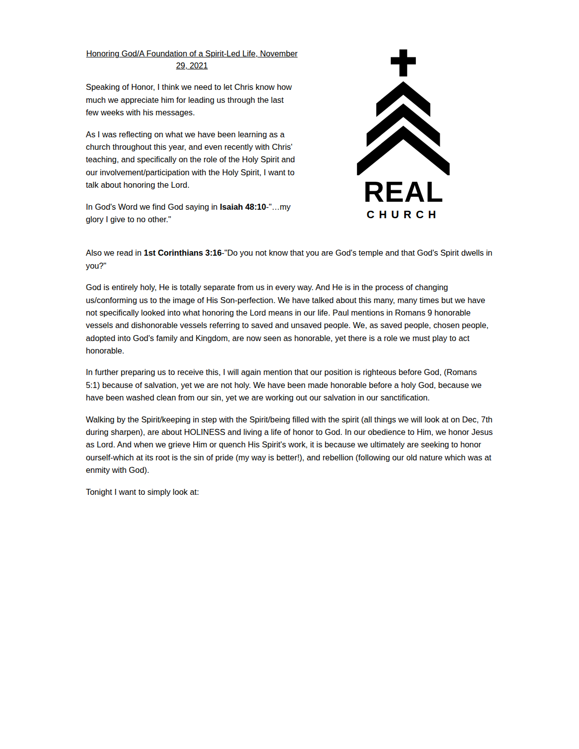Honoring God/A Foundation of a Spirit-Led Life, November 29, 2021
Speaking of Honor, I think we need to let Chris know how much we appreciate him for leading us through the last few weeks with his messages.
As I was reflecting on what we have been learning as a church throughout this year, and even recently with Chris' teaching, and specifically on the role of the Holy Spirit and our involvement/participation with the Holy Spirit, I want to talk about honoring the Lord.
In God's Word we find God saying in Isaiah 48:10-"…my glory I give to no other."
REAL
CHURCH
Also we read in 1st Corinthians 3:16-"Do you not know that you are God's temple and that God's Spirit dwells in you?"
God is entirely holy, He is totally separate from us in every way. And He is in the process of changing us/conforming us to the image of His Son-perfection. We have talked about this many, many times but we have not specifically looked into what honoring the Lord means in our life. Paul mentions in Romans 9 honorable vessels and dishonorable vessels referring to saved and unsaved people. We, as saved people, chosen people, adopted into God's family and Kingdom, are now seen as honorable, yet there is a role we must play to act honorable.
In further preparing us to receive this, I will again mention that our position is righteous before God, (Romans 5:1) because of salvation, yet we are not holy. We have been made honorable before a holy God, because we have been washed clean from our sin, yet we are working out our salvation in our sanctification.
Walking by the Spirit/keeping in step with the Spirit/being filled with the spirit (all things we will look at on Dec, 7th during sharpen), are about HOLINESS and living a life of honor to God. In our obedience to Him, we honor Jesus as Lord. And when we grieve Him or quench His Spirit's work, it is because we ultimately are seeking to honor ourself-which at its root is the sin of pride (my way is better!), and rebellion (following our old nature which was at enmity with God).
Tonight I want to simply look at: